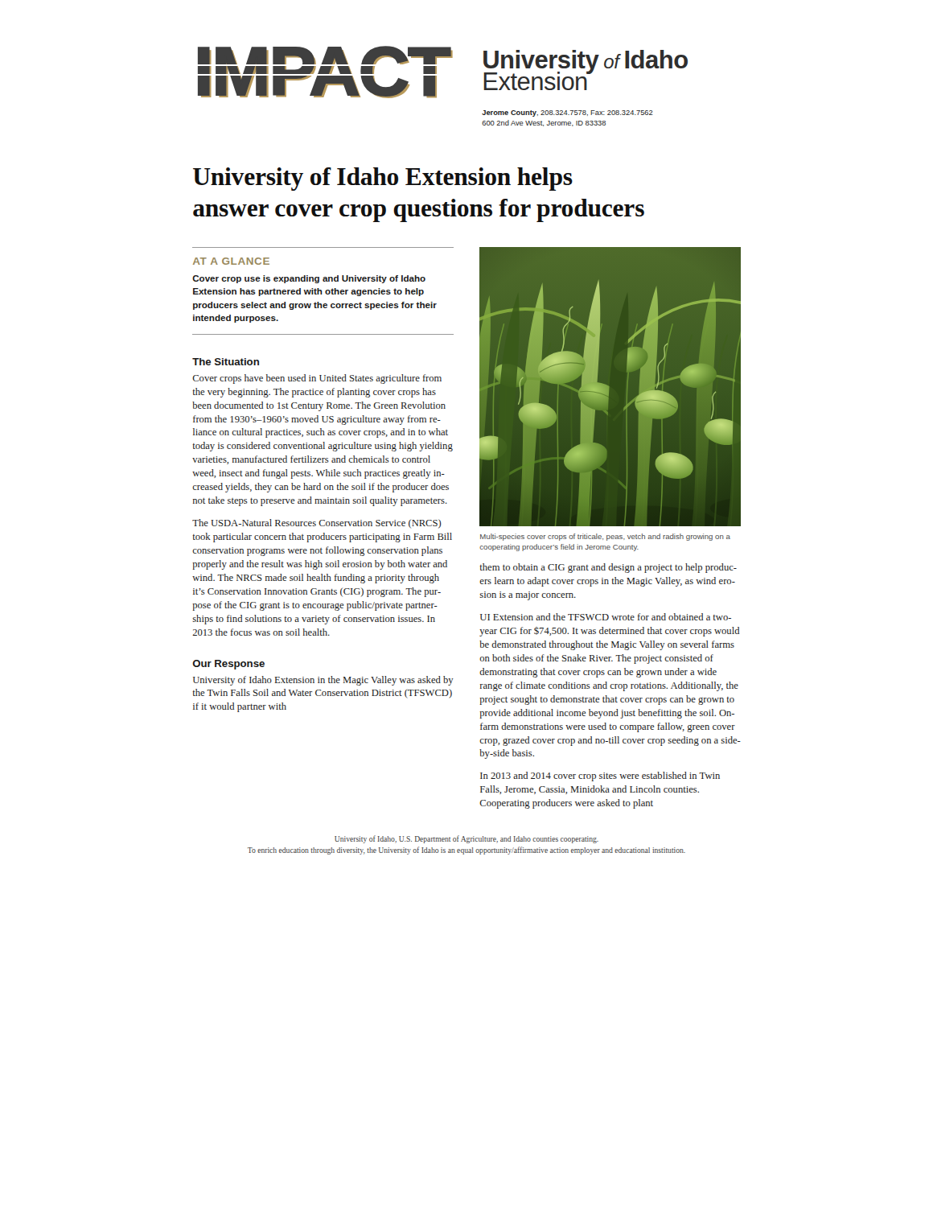IMPACT
University of Idaho
Extension
Jerome County, 208.324.7578, Fax: 208.324.7562
600 2nd Ave West, Jerome, ID 83338
University of Idaho Extension helps
answer cover crop questions for producers
AT A GLANCE
Cover crop use is expanding and University of Idaho Extension has partnered with other agencies to help producers select and grow the correct species for their intended purposes.
The Situation
Cover crops have been used in United States agriculture from the very beginning. The practice of planting cover crops has been documented to 1st Century Rome. The Green Revolution from the 1930’s–1960’s moved US agriculture away from reliance on cultural practices, such as cover crops, and in to what today is considered conventional agriculture using high yielding varieties, manufactured fertilizers and chemicals to control weed, insect and fungal pests. While such practices greatly increased yields, they can be hard on the soil if the producer does not take steps to preserve and maintain soil quality parameters.
The USDA-Natural Resources Conservation Service (NRCS) took particular concern that producers participating in Farm Bill conservation programs were not following conservation plans properly and the result was high soil erosion by both water and wind. The NRCS made soil health funding a priority through it’s Conservation Innovation Grants (CIG) program. The purpose of the CIG grant is to encourage public/private partnerships to find solutions to a variety of conservation issues. In 2013 the focus was on soil health.
Our Response
University of Idaho Extension in the Magic Valley was asked by the Twin Falls Soil and Water Conservation District (TFSWCD) if it would partner with
Multi-species cover crops of triticale, peas, vetch and radish growing on a cooperating producer’s field in Jerome County.
them to obtain a CIG grant and design a project to help producers learn to adapt cover crops in the Magic Valley, as wind erosion is a major concern.
UI Extension and the TFSWCD wrote for and obtained a two-year CIG for $74,500. It was determined that cover crops would be demonstrated throughout the Magic Valley on several farms on both sides of the Snake River. The project consisted of demonstrating that cover crops can be grown under a wide range of climate conditions and crop rotations. Additionally, the project sought to demonstrate that cover crops can be grown to provide additional income beyond just benefitting the soil. On-farm demonstrations were used to compare fallow, green cover crop, grazed cover crop and no-till cover crop seeding on a side-by-side basis.
In 2013 and 2014 cover crop sites were established in Twin Falls, Jerome, Cassia, Minidoka and Lincoln counties. Cooperating producers were asked to plant
University of Idaho, U.S. Department of Agriculture, and Idaho counties cooperating.
To enrich education through diversity, the University of Idaho is an equal opportunity/affirmative action employer and educational institution.